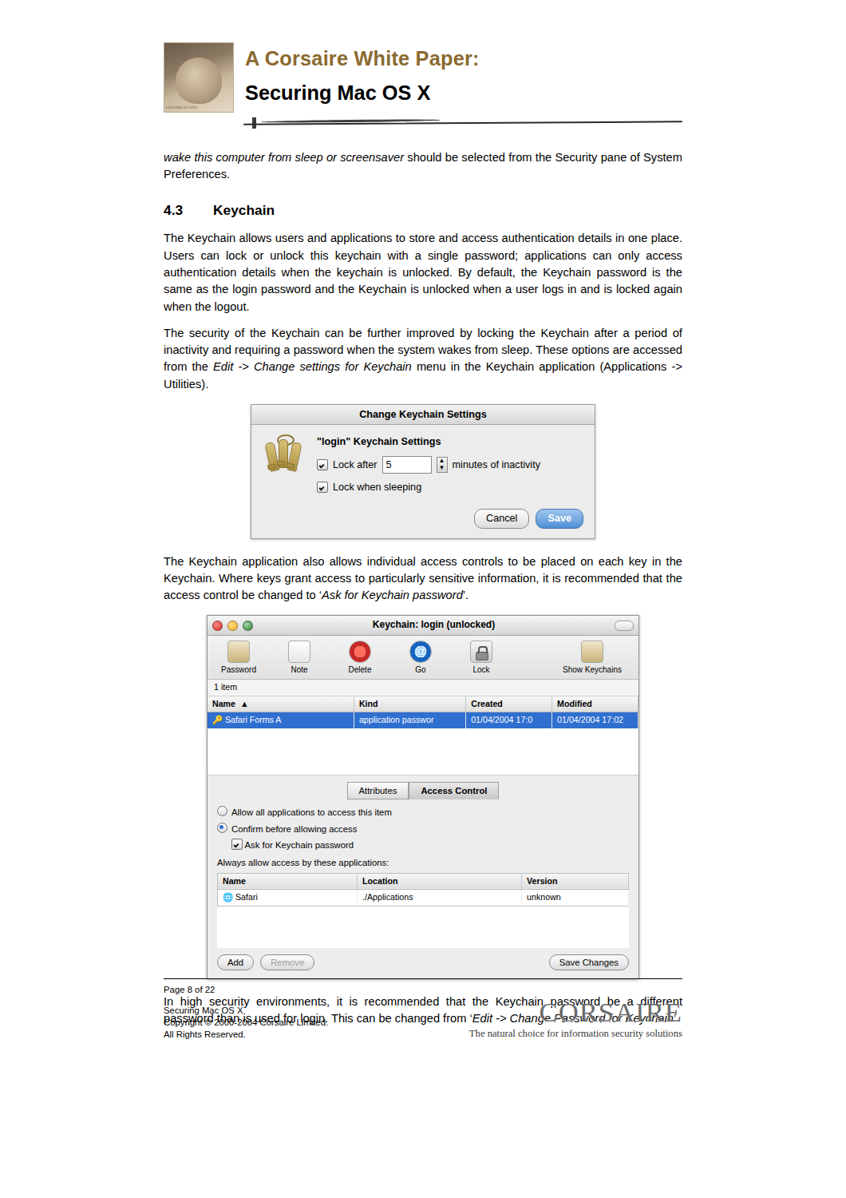A Corsaire White Paper:
Securing Mac OS X
wake this computer from sleep or screensaver should be selected from the Security pane of System Preferences.
4.3 Keychain
The Keychain allows users and applications to store and access authentication details in one place. Users can lock or unlock this keychain with a single password; applications can only access authentication details when the keychain is unlocked. By default, the Keychain password is the same as the login password and the Keychain is unlocked when a user logs in and is locked again when the logout.
The security of the Keychain can be further improved by locking the Keychain after a period of inactivity and requiring a password when the system wakes from sleep. These options are accessed from the Edit -> Change settings for Keychain menu in the Keychain application (Applications -> Utilities).
Change Keychain Settings
"login" Keychain Settings
Lock after 5 ▲▼ minutes of inactivity
Lock when sleeping
Cancel Save
The Keychain application also allows individual access controls to be placed on each key in the Keychain. Where keys grant access to particularly sensitive information, it is recommended that the access control be changed to ‘Ask for Keychain password’.
Keychain: login (unlocked)
Password
Note
Delete
Go
Lock
Show Keychains
1 item
| Name ▲ | Kind | Created | Modified |
| --- | --- | --- | --- |
| 🔑 Safari Forms A | application passwor | 01/04/2004 17:0 | 01/04/2004 17:02 |
Attributes
Access Control
Allow all applications to access this item
Confirm before allowing access
Ask for Keychain password
Always allow access by these applications:
| Name | Location | Version |
| --- | --- | --- |
| 🌐 Safari | ./Applications | unknown |
Add Remove Save Changes
In high security environments, it is recommended that the Keychain password be a different password than is used for login. This can be changed from ‘Edit -> Change Password for Keychain’
Page 8 of 22
Securing Mac OS X
Copyright © 2000-2004 Corsaire Limited.
All Rights Reserved.
CORSAIRE
The natural choice for information security solutions